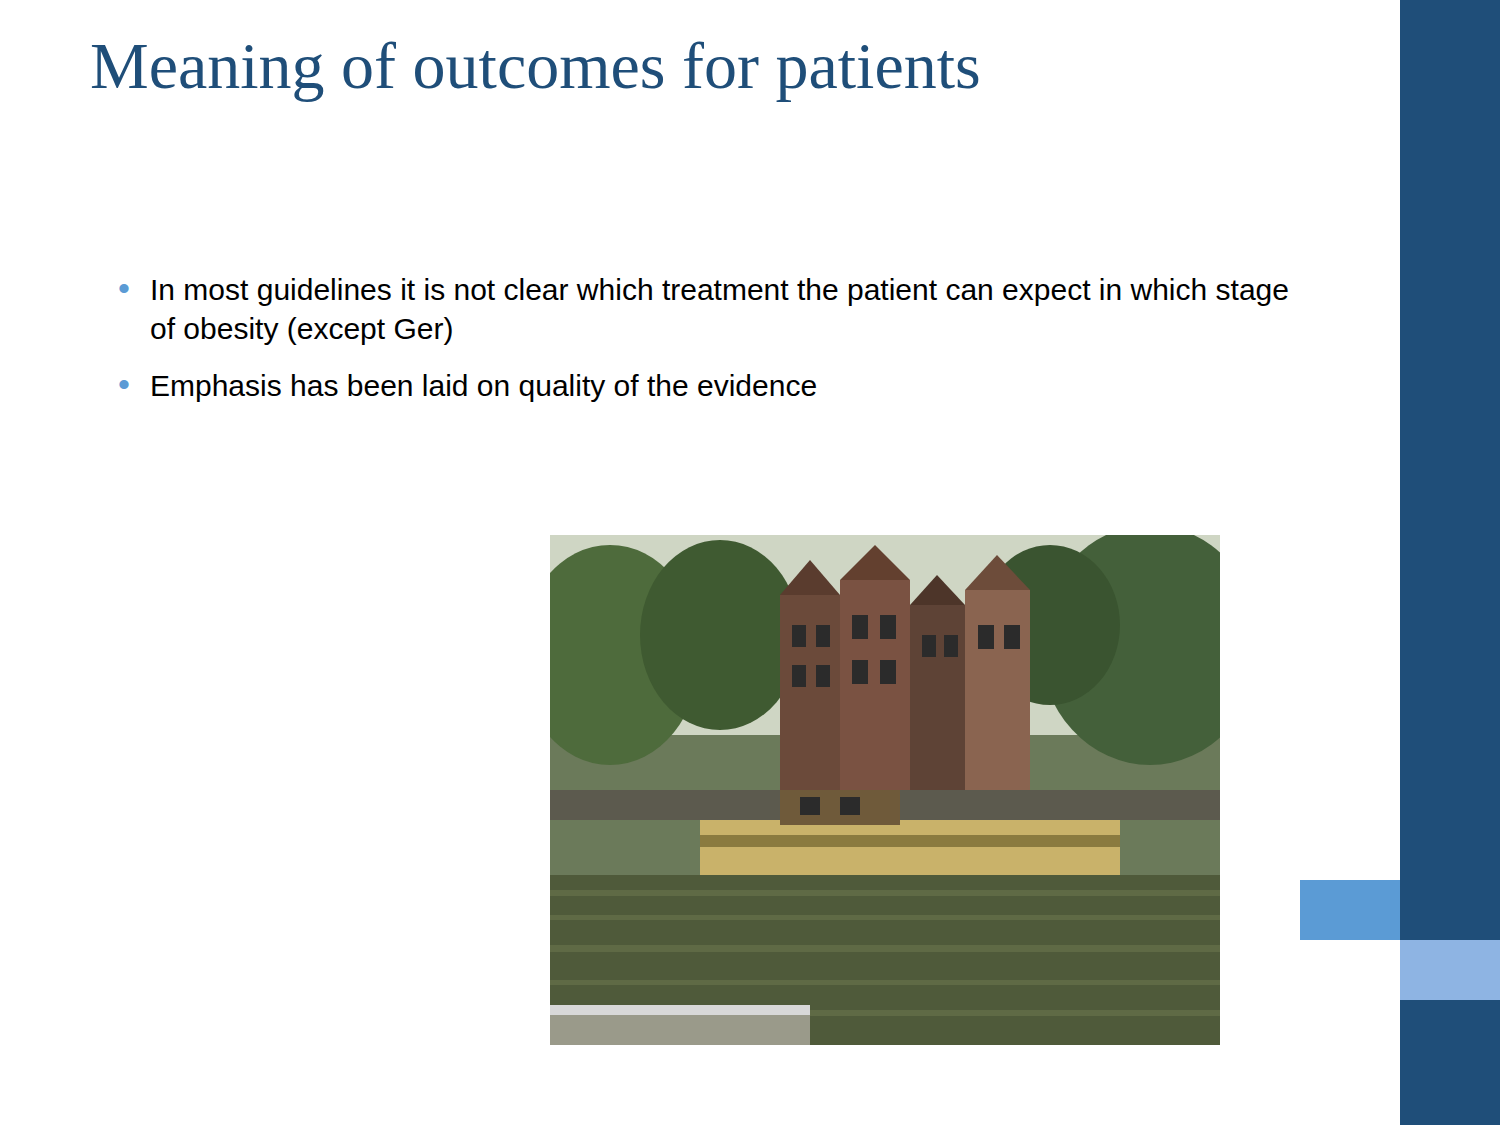Meaning of outcomes for patients
In most guidelines it is not clear which treatment the patient can expect in which stage of obesity (except Ger)
Emphasis has been laid on quality of the evidence